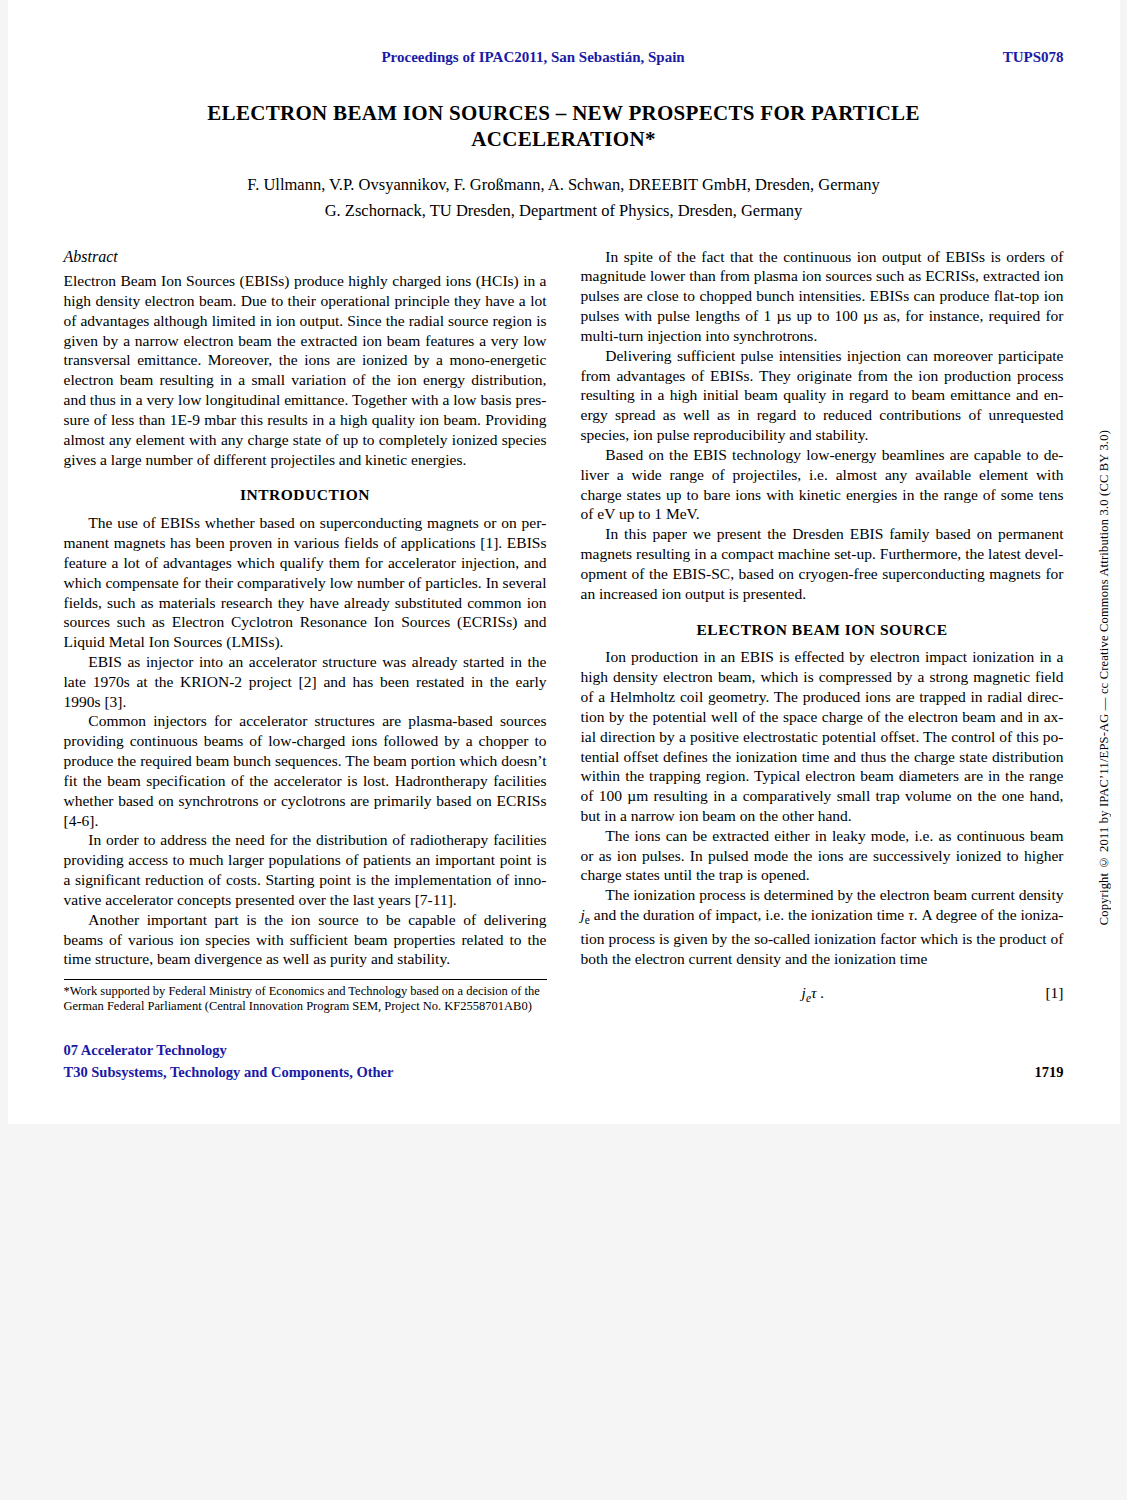Proceedings of IPAC2011, San Sebastián, Spain
TUPS078
ELECTRON BEAM ION SOURCES – NEW PROSPECTS FOR PARTICLE
ACCELERATION*
F. Ullmann, V.P. Ovsyannikov, F. Großmann, A. Schwan, DREEBIT GmbH, Dresden, Germany
G. Zschornack, TU Dresden, Department of Physics, Dresden, Germany
Abstract
Electron Beam Ion Sources (EBISs) produce highly charged ions (HCIs) in a high density electron beam. Due to their operational principle they have a lot of advantages although limited in ion output. Since the radial source region is given by a narrow electron beam the extracted ion beam features a very low transversal emittance. Moreover, the ions are ionized by a mono-energetic electron beam resulting in a small variation of the ion energy distribution, and thus in a very low longitudinal emittance. Together with a low basis pressure of less than 1E-9 mbar this results in a high quality ion beam. Providing almost any element with any charge state of up to completely ionized species gives a large number of different projectiles and kinetic energies.
INTRODUCTION
The use of EBISs whether based on superconducting magnets or on permanent magnets has been proven in various fields of applications [1]. EBISs feature a lot of advantages which qualify them for accelerator injection, and which compensate for their comparatively low number of particles. In several fields, such as materials research they have already substituted common ion sources such as Electron Cyclotron Resonance Ion Sources (ECRISs) and Liquid Metal Ion Sources (LMISs).
EBIS as injector into an accelerator structure was already started in the late 1970s at the KRION-2 project [2] and has been restated in the early 1990s [3].
Common injectors for accelerator structures are plasma-based sources providing continuous beams of low-charged ions followed by a chopper to produce the required beam bunch sequences. The beam portion which doesn’t fit the beam specification of the accelerator is lost. Hadrontherapy facilities whether based on synchrotrons or cyclotrons are primarily based on ECRISs [4-6].
In order to address the need for the distribution of radiotherapy facilities providing access to much larger populations of patients an important point is a significant reduction of costs. Starting point is the implementation of innovative accelerator concepts presented over the last years [7-11].
Another important part is the ion source to be capable of delivering beams of various ion species with sufficient beam properties related to the time structure, beam divergence as well as purity and stability.
*Work supported by Federal Ministry of Economics and Technology based on a decision of the German Federal Parliament (Central Innovation Program SEM, Project No. KF2558701AB0)
In spite of the fact that the continuous ion output of EBISs is orders of magnitude lower than from plasma ion sources such as ECRISs, extracted ion pulses are close to chopped bunch intensities. EBISs can produce flat-top ion pulses with pulse lengths of 1 µs up to 100 µs as, for instance, required for multi-turn injection into synchrotrons.
Delivering sufficient pulse intensities injection can moreover participate from advantages of EBISs. They originate from the ion production process resulting in a high initial beam quality in regard to beam emittance and energy spread as well as in regard to reduced contributions of unrequested species, ion pulse reproducibility and stability.
Based on the EBIS technology low-energy beamlines are capable to deliver a wide range of projectiles, i.e. almost any available element with charge states up to bare ions with kinetic energies in the range of some tens of eV up to 1 MeV.
In this paper we present the Dresden EBIS family based on permanent magnets resulting in a compact machine set-up. Furthermore, the latest development of the EBIS-SC, based on cryogen-free superconducting magnets for an increased ion output is presented.
ELECTRON BEAM ION SOURCE
Ion production in an EBIS is effected by electron impact ionization in a high density electron beam, which is compressed by a strong magnetic field of a Helmholtz coil geometry. The produced ions are trapped in radial direction by the potential well of the space charge of the electron beam and in axial direction by a positive electrostatic potential offset. The control of this potential offset defines the ionization time and thus the charge state distribution within the trapping region. Typical electron beam diameters are in the range of 100 µm resulting in a comparatively small trap volume on the one hand, but in a narrow ion beam on the other hand.
The ions can be extracted either in leaky mode, i.e. as continuous beam or as ion pulses. In pulsed mode the ions are successively ionized to higher charge states until the trap is opened.
The ionization process is determined by the electron beam current density je and the duration of impact, i.e. the ionization time τ. A degree of the ionization process is given by the so-called ionization factor which is the product of both the electron current density and the ionization time
jeτ . [1]
Copyright © 2011 by IPAC’11/EPS-AG — cc Creative Commons Attribution 3.0 (CC BY 3.0)
07 Accelerator Technology
T30 Subsystems, Technology and Components, Other 1719